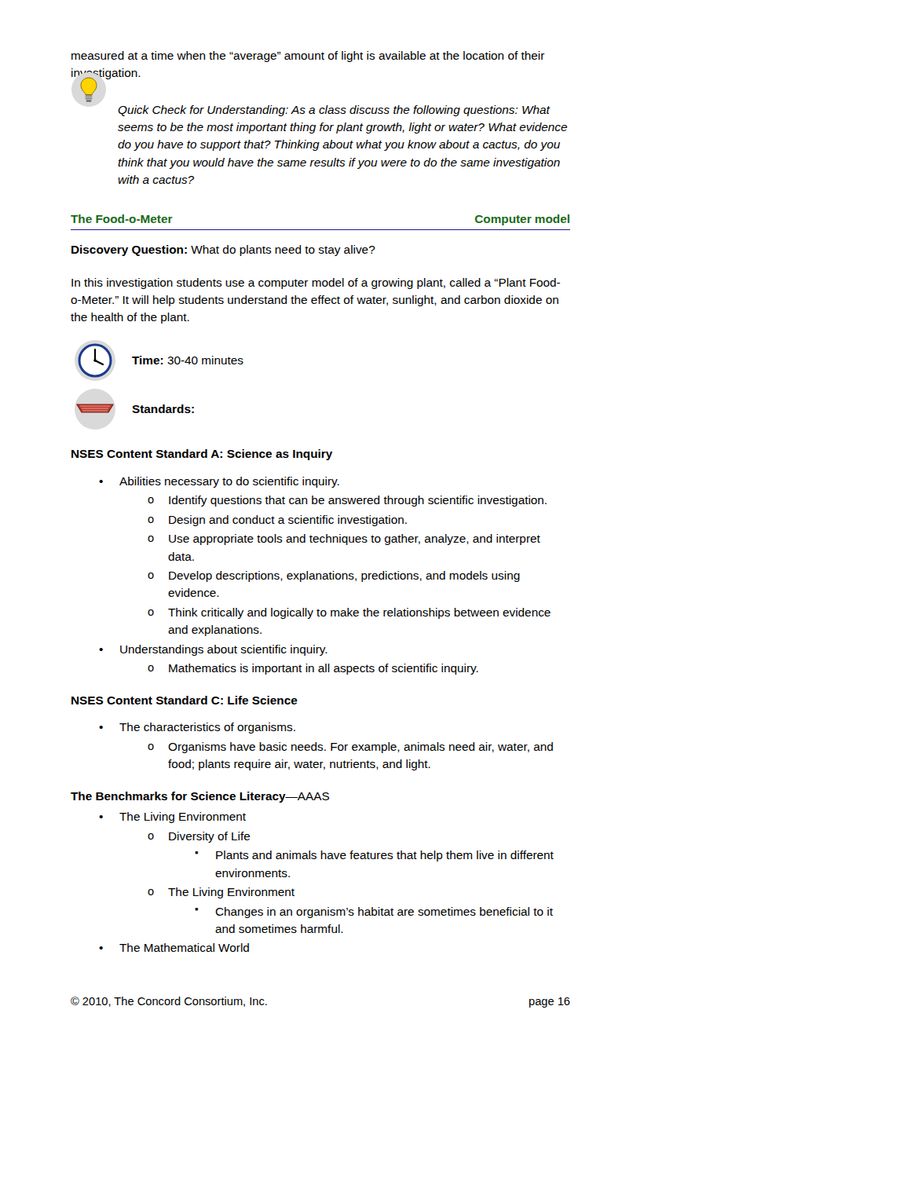measured at a time when the “average” amount of light is available at the location of their investigation.
Quick Check for Understanding: As a class discuss the following questions: What seems to be the most important thing for plant growth, light or water? What evidence do you have to support that? Thinking about what you know about a cactus, do you think that you would have the same results if you were to do the same investigation with a cactus?
The Food-o-Meter Computer model
Discovery Question: What do plants need to stay alive?
In this investigation students use a computer model of a growing plant, called a “Plant Food-o-Meter.” It will help students understand the effect of water, sunlight, and carbon dioxide on the health of the plant.
Time: 30-40 minutes
Standards:
NSES Content Standard A: Science as Inquiry
Abilities necessary to do scientific inquiry.
Identify questions that can be answered through scientific investigation.
Design and conduct a scientific investigation.
Use appropriate tools and techniques to gather, analyze, and interpret data.
Develop descriptions, explanations, predictions, and models using evidence.
Think critically and logically to make the relationships between evidence and explanations.
Understandings about scientific inquiry.
Mathematics is important in all aspects of scientific inquiry.
NSES Content Standard C: Life Science
The characteristics of organisms.
Organisms have basic needs. For example, animals need air, water, and food; plants require air, water, nutrients, and light.
The Benchmarks for Science Literacy—AAAS
The Living Environment
Diversity of Life
Plants and animals have features that help them live in different environments.
The Living Environment
Changes in an organism’s habitat are sometimes beneficial to it and sometimes harmful.
The Mathematical World
© 2010, The Concord Consortium, Inc. page 16